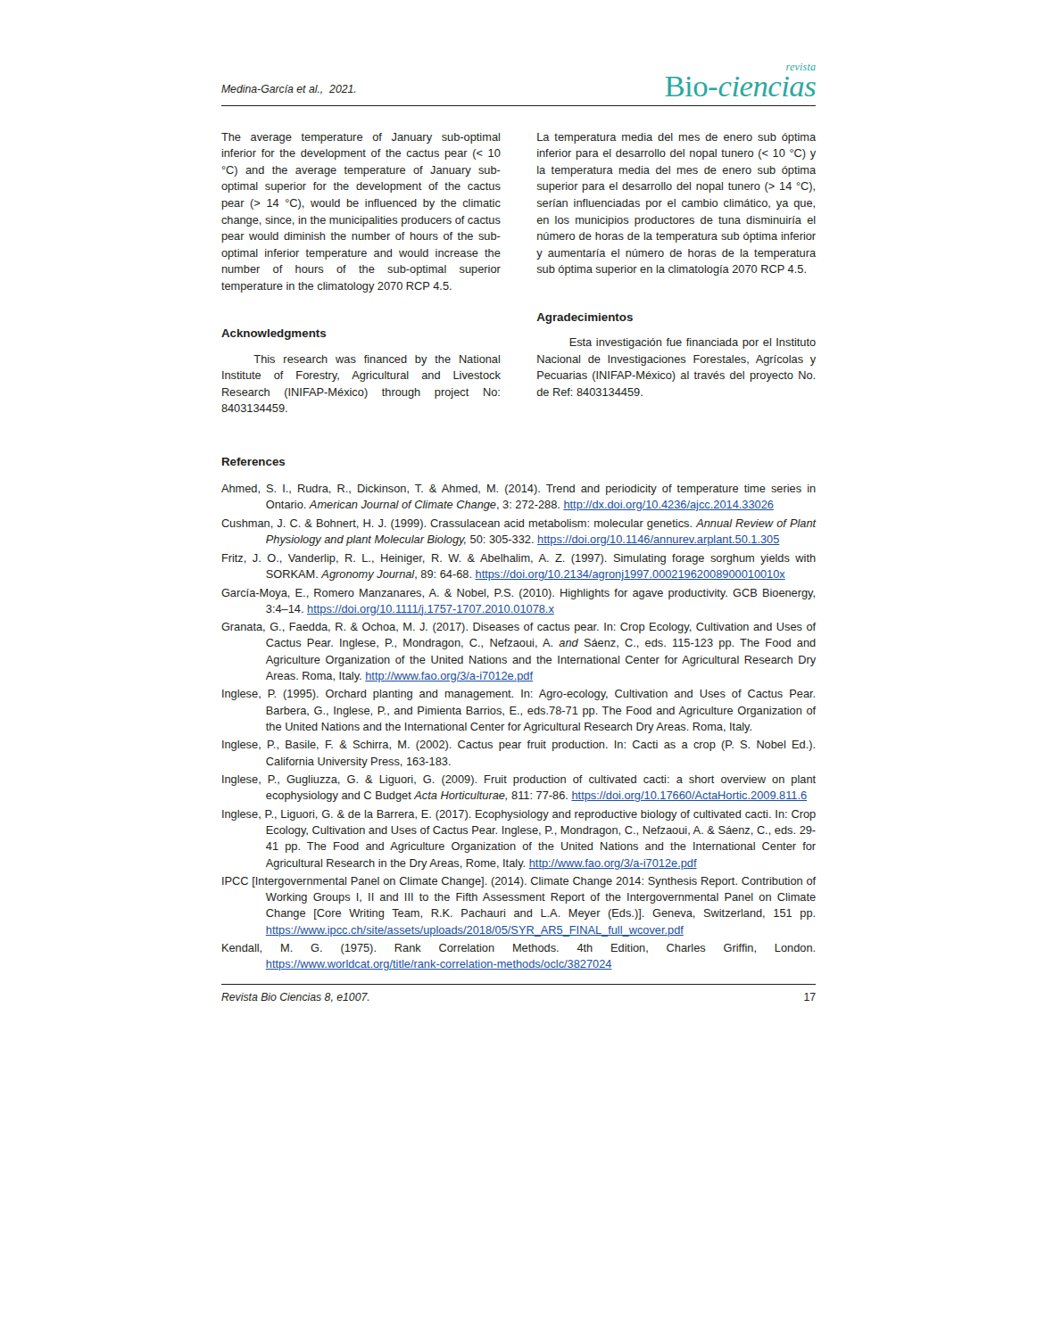Medina-García et al., 2021.
revista
Bio-ciencias
The average temperature of January sub-optimal inferior for the development of the cactus pear (< 10 °C) and the average temperature of January sub-optimal superior for the development of the cactus pear (> 14 °C), would be influenced by the climatic change, since, in the municipalities producers of cactus pear would diminish the number of hours of the sub-optimal inferior temperature and would increase the number of hours of the sub-optimal superior temperature in the climatology 2070 RCP 4.5.
Acknowledgments
This research was financed by the National Institute of Forestry, Agricultural and Livestock Research (INIFAP-México) through project No: 8403134459.
La temperatura media del mes de enero sub óptima inferior para el desarrollo del nopal tunero (< 10 °C) y la temperatura media del mes de enero sub óptima superior para el desarrollo del nopal tunero (> 14 °C), serían influenciadas por el cambio climático, ya que, en los municipios productores de tuna disminuiría el número de horas de la temperatura sub óptima inferior y aumentaría el número de horas de la temperatura sub óptima superior en la climatología 2070 RCP 4.5.
Agradecimientos
Esta investigación fue financiada por el Instituto Nacional de Investigaciones Forestales, Agrícolas y Pecuarias (INIFAP-México) al través del proyecto No. de Ref: 8403134459.
References
Ahmed, S. I., Rudra, R., Dickinson, T. & Ahmed, M. (2014). Trend and periodicity of temperature time series in Ontario. American Journal of Climate Change, 3: 272-288. http://dx.doi.org/10.4236/ajcc.2014.33026
Cushman, J. C. & Bohnert, H. J. (1999). Crassulacean acid metabolism: molecular genetics. Annual Review of Plant Physiology and plant Molecular Biology, 50: 305-332. https://doi.org/10.1146/annurev.arplant.50.1.305
Fritz, J. O., Vanderlip, R. L., Heiniger, R. W. & Abelhalim, A. Z. (1997). Simulating forage sorghum yields with SORKAM. Agronomy Journal, 89: 64-68. https://doi.org/10.2134/agronj1997.00021962008900010010x
García-Moya, E., Romero Manzanares, A. & Nobel, P.S. (2010). Highlights for agave productivity. GCB Bioenergy, 3:4–14. https://doi.org/10.1111/j.1757-1707.2010.01078.x
Granata, G., Faedda, R. & Ochoa, M. J. (2017). Diseases of cactus pear. In: Crop Ecology, Cultivation and Uses of Cactus Pear. Inglese, P., Mondragon, C., Nefzaoui, A. and Sáenz, C., eds. 115-123 pp. The Food and Agriculture Organization of the United Nations and the International Center for Agricultural Research Dry Areas. Roma, Italy. http://www.fao.org/3/a-i7012e.pdf
Inglese, P. (1995). Orchard planting and management. In: Agro-ecology, Cultivation and Uses of Cactus Pear. Barbera, G., Inglese, P., and Pimienta Barrios, E., eds.78-71 pp. The Food and Agriculture Organization of the United Nations and the International Center for Agricultural Research Dry Areas. Roma, Italy.
Inglese, P., Basile, F. & Schirra, M. (2002). Cactus pear fruit production. In: Cacti as a crop (P. S. Nobel Ed.). California University Press, 163-183.
Inglese, P., Gugliuzza, G. & Liguori, G. (2009). Fruit production of cultivated cacti: a short overview on plant ecophysiology and C Budget Acta Horticulturae, 811: 77-86. https://doi.org/10.17660/ActaHortic.2009.811.6
Inglese, P., Liguori, G. & de la Barrera, E. (2017). Ecophysiology and reproductive biology of cultivated cacti. In: Crop Ecology, Cultivation and Uses of Cactus Pear. Inglese, P., Mondragon, C., Nefzaoui, A. & Sáenz, C., eds. 29-41 pp. The Food and Agriculture Organization of the United Nations and the International Center for Agricultural Research in the Dry Areas, Rome, Italy. http://www.fao.org/3/a-i7012e.pdf
IPCC [Intergovernmental Panel on Climate Change]. (2014). Climate Change 2014: Synthesis Report. Contribution of Working Groups I, II and III to the Fifth Assessment Report of the Intergovernmental Panel on Climate Change [Core Writing Team, R.K. Pachauri and L.A. Meyer (Eds.)]. Geneva, Switzerland, 151 pp. https://www.ipcc.ch/site/assets/uploads/2018/05/SYR_AR5_FINAL_full_wcover.pdf
Kendall, M. G. (1975). Rank Correlation Methods. 4th Edition, Charles Griffin, London. https://www.worldcat.org/title/rank-correlation-methods/oclc/3827024
Revista Bio Ciencias 8, e1007.
17